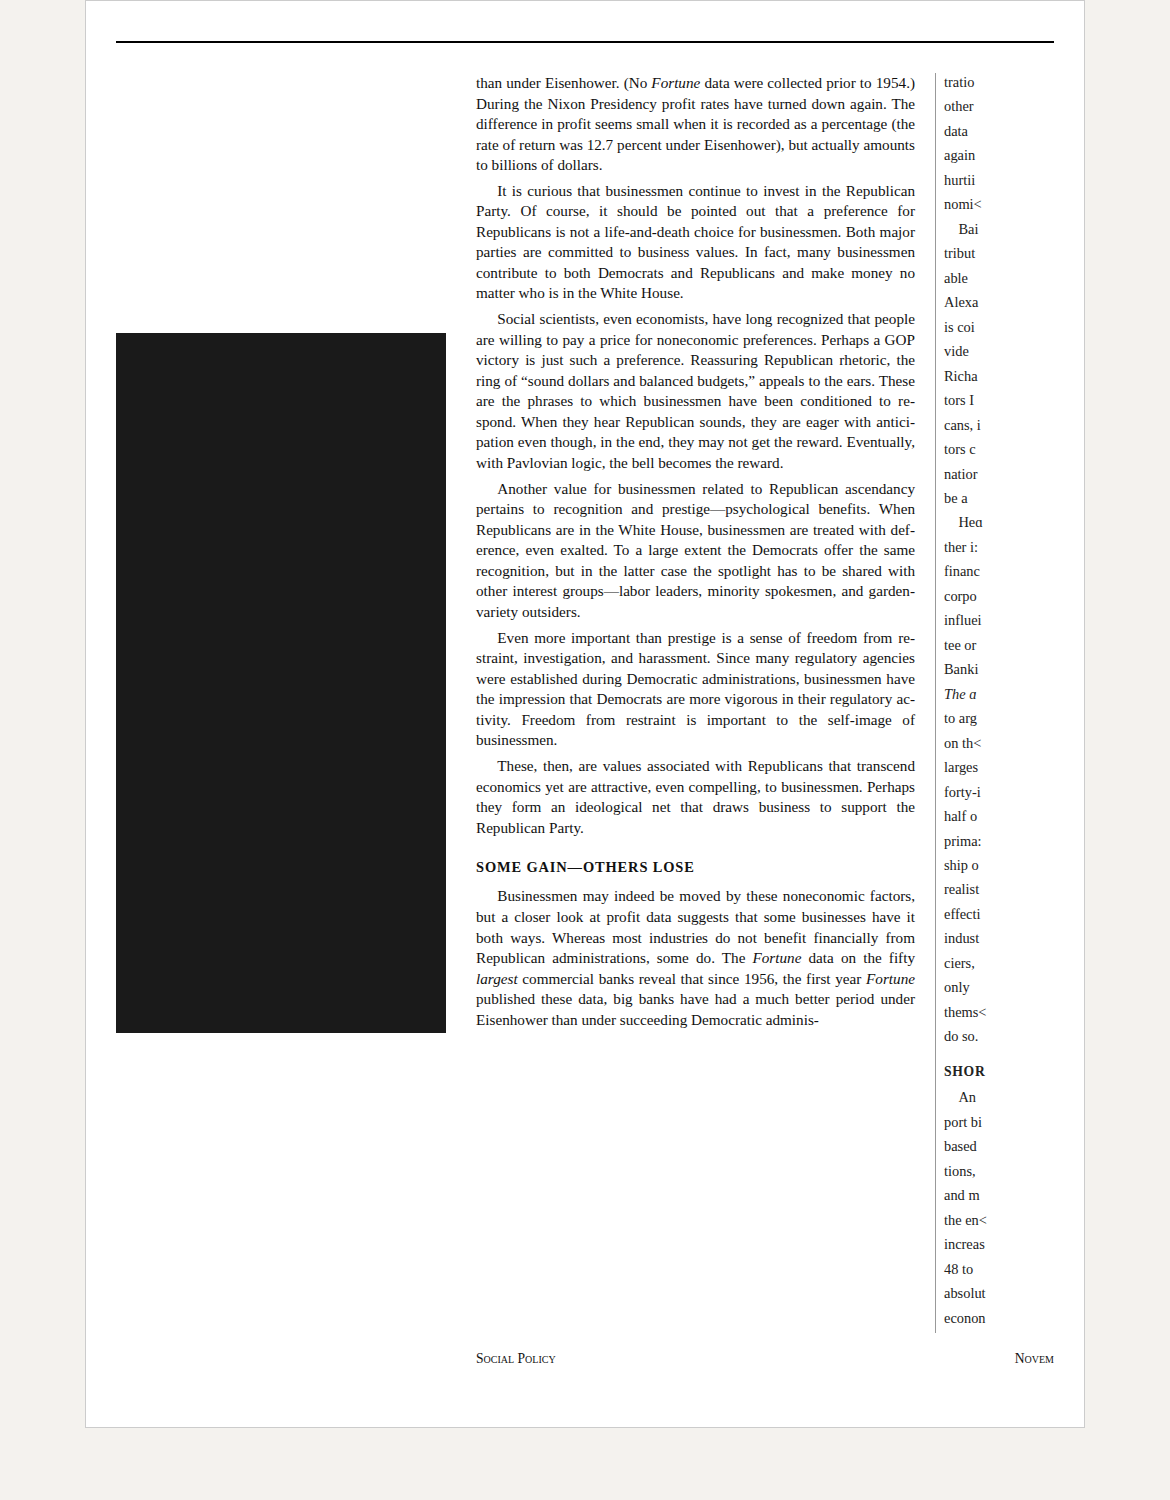than under Eisenhower. (No Fortune data were collected prior to 1954.) During the Nixon Presidency profit rates have turned down again. The difference in profit seems small when it is recorded as a percentage (the rate of return was 12.7 percent under Eisenhower), but actually amounts to billions of dollars.
It is curious that businessmen continue to invest in the Republican Party. Of course, it should be pointed out that a preference for Republicans is not a life-and-death choice for businessmen. Both major parties are committed to business values. In fact, many businessmen contribute to both Democrats and Republicans and make money no matter who is in the White House.
Social scientists, even economists, have long recognized that people are willing to pay a price for noneconomic preferences. Perhaps a GOP victory is just such a preference. Reassuring Republican rhetoric, the ring of “sound dollars and balanced budgets,” appeals to the ears. These are the phrases to which businessmen have been conditioned to respond. When they hear Republican sounds, they are eager with anticipation even though, in the end, they may not get the reward. Eventually, with Pavlovian logic, the bell becomes the reward.
Another value for businessmen related to Republican ascendancy pertains to recognition and prestige—psychological benefits. When Republicans are in the White House, businessmen are treated with deference, even exalted. To a large extent the Democrats offer the same recognition, but in the latter case the spotlight has to be shared with other interest groups—labor leaders, minority spokesmen, and garden-variety outsiders.
Even more important than prestige is a sense of freedom from restraint, investigation, and harassment. Since many regulatory agencies were established during Democratic administrations, businessmen have the impression that Democrats are more vigorous in their regulatory activity. Freedom from restraint is important to the self-image of businessmen.
These, then, are values associated with Republicans that transcend economics yet are attractive, even compelling, to businessmen. Perhaps they form an ideological net that draws business to support the Republican Party.
SOME GAIN—OTHERS LOSE
Businessmen may indeed be moved by these noneconomic factors, but a closer look at profit data suggests that some businesses have it both ways. Whereas most industries do not benefit financially from Republican administrations, some do. The Fortune data on the fifty largest commercial banks reveal that since 1956, the first year Fortune published these data, big banks have had a much better period under Eisenhower than under succeeding Democratic adminis-
tratio
other
data
again
hurtii
nomi<
Bai
tribut
able
Alexa
is coi
vide
Richa
tors I
cans, i
tors c
natior
be a
Heɑ
ther i:
financ
corpo
influei
tee or
Banki
The ɑ
to arg
on th<
larges
forty-i
half o
prima:
ship o
realist
effecti
indust
ciers,
only
thems<
do so.
SHOR
An
port bi
based
tions,
and m
the en<
increas
48 to
absolut
econon
Social Policy
Novem